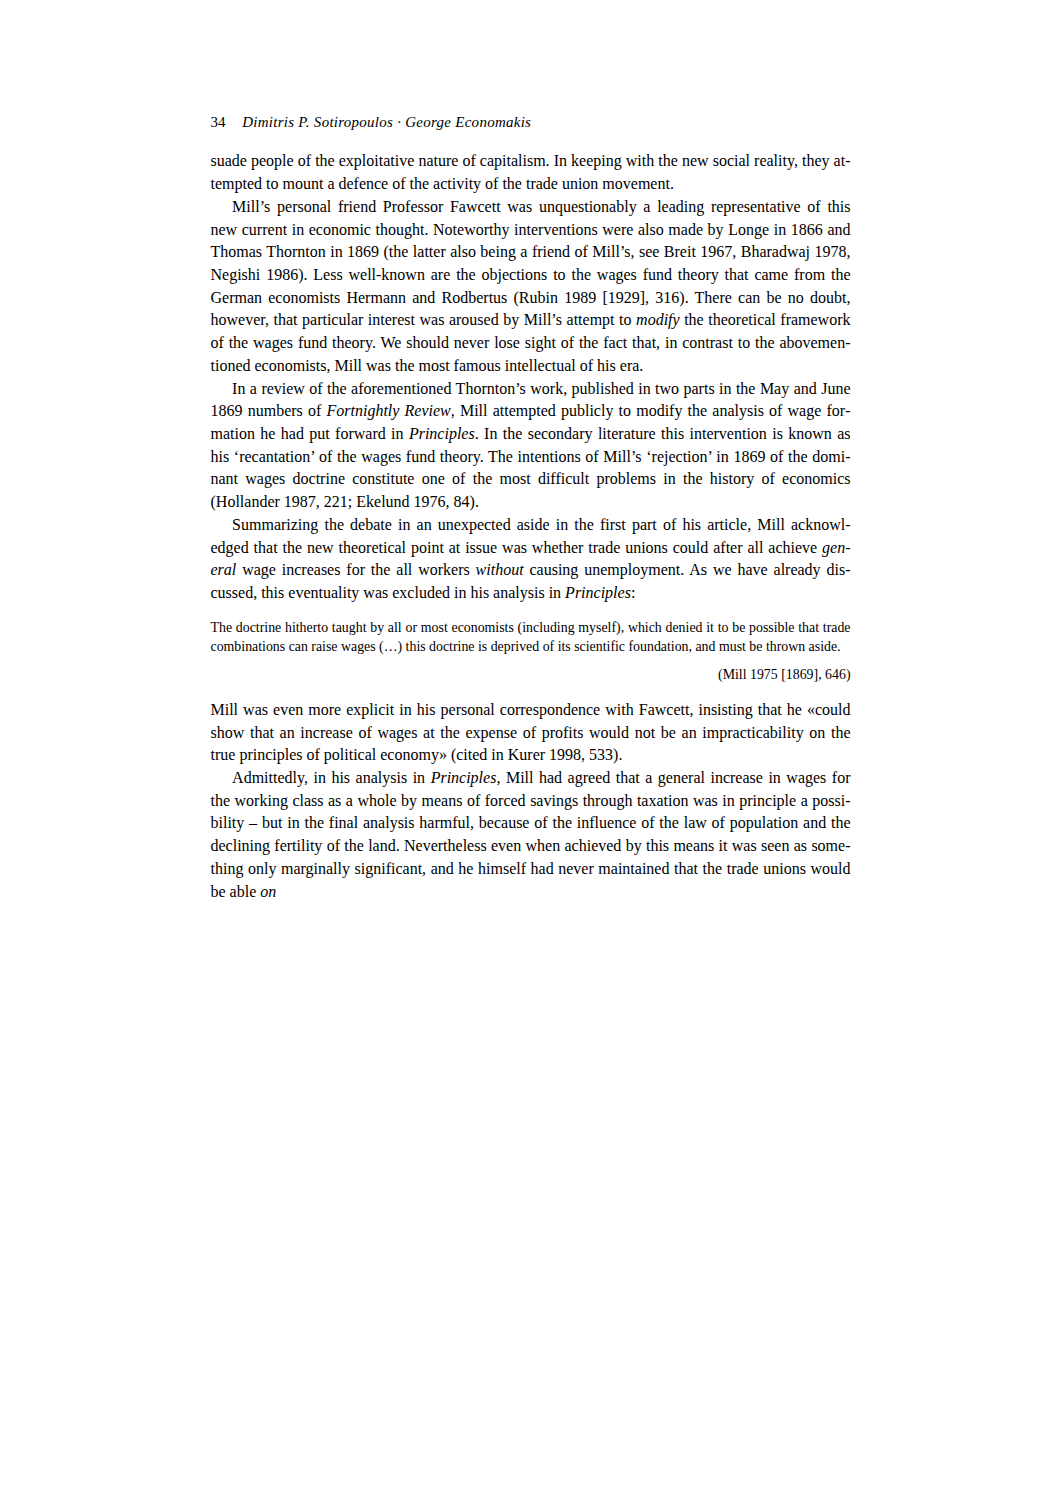34 Dimitris P. Sotiropoulos · George Economakis
suade people of the exploitative nature of capitalism. In keeping with the new social reality, they attempted to mount a defence of the activity of the trade union movement.
Mill’s personal friend Professor Fawcett was unquestionably a leading representative of this new current in economic thought. Noteworthy interventions were also made by Longe in 1866 and Thomas Thornton in 1869 (the latter also being a friend of Mill’s, see Breit 1967, Bharadwaj 1978, Negishi 1986). Less well-known are the objections to the wages fund theory that came from the German economists Hermann and Rodbertus (Rubin 1989 [1929], 316). There can be no doubt, however, that particular interest was aroused by Mill’s attempt to modify the theoretical framework of the wages fund theory. We should never lose sight of the fact that, in contrast to the abovementioned economists, Mill was the most famous intellectual of his era.
In a review of the aforementioned Thornton’s work, published in two parts in the May and June 1869 numbers of Fortnightly Review, Mill attempted publicly to modify the analysis of wage formation he had put forward in Principles. In the secondary literature this intervention is known as his ‘recantation’ of the wages fund theory. The intentions of Mill’s ‘rejection’ in 1869 of the dominant wages doctrine constitute one of the most difficult problems in the history of economics (Hollander 1987, 221; Ekelund 1976, 84).
Summarizing the debate in an unexpected aside in the first part of his article, Mill acknowledged that the new theoretical point at issue was whether trade unions could after all achieve general wage increases for the all workers without causing unemployment. As we have already discussed, this eventuality was excluded in his analysis in Principles:
The doctrine hitherto taught by all or most economists (including myself), which denied it to be possible that trade combinations can raise wages (…) this doctrine is deprived of its scientific foundation, and must be thrown aside.
(Mill 1975 [1869], 646)
Mill was even more explicit in his personal correspondence with Fawcett, insisting that he «could show that an increase of wages at the expense of profits would not be an impracticability on the true principles of political economy» (cited in Kurer 1998, 533).
Admittedly, in his analysis in Principles, Mill had agreed that a general increase in wages for the working class as a whole by means of forced savings through taxation was in principle a possibility – but in the final analysis harmful, because of the influence of the law of population and the declining fertility of the land. Nevertheless even when achieved by this means it was seen as something only marginally significant, and he himself had never maintained that the trade unions would be able on